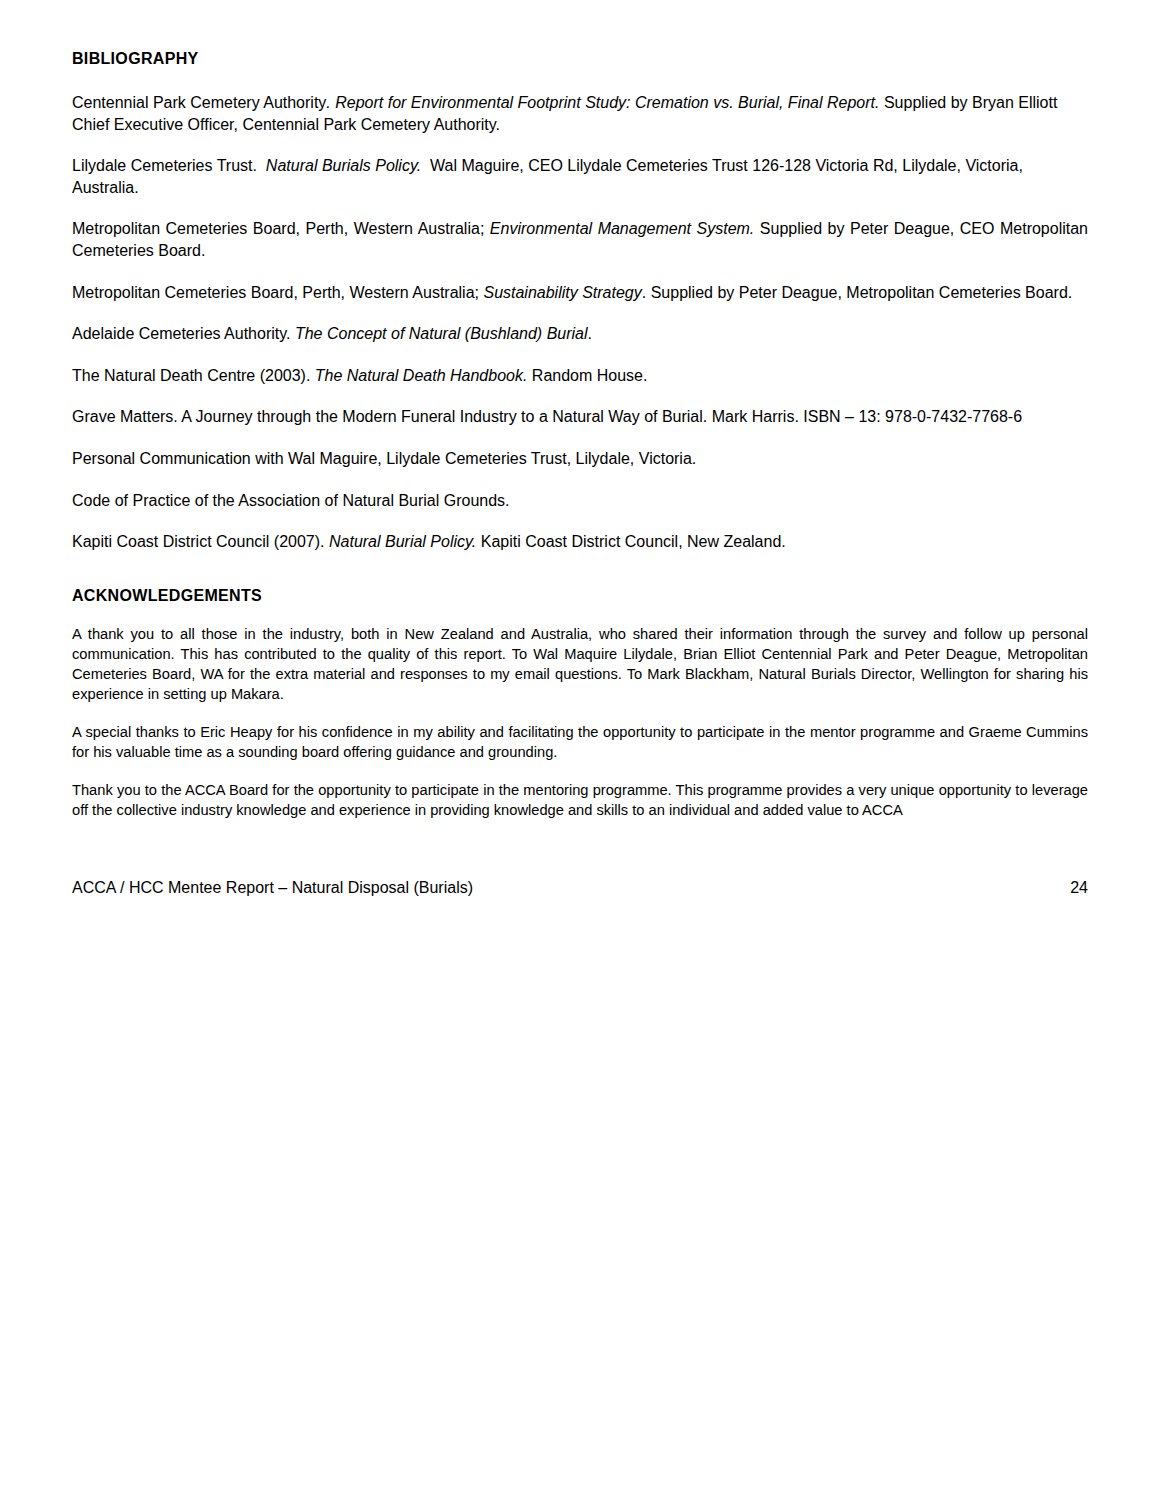BIBLIOGRAPHY
Centennial Park Cemetery Authority. Report for Environmental Footprint Study: Cremation vs. Burial, Final Report. Supplied by Bryan Elliott Chief Executive Officer, Centennial Park Cemetery Authority.
Lilydale Cemeteries Trust. Natural Burials Policy. Wal Maguire, CEO Lilydale Cemeteries Trust 126-128 Victoria Rd, Lilydale, Victoria, Australia.
Metropolitan Cemeteries Board, Perth, Western Australia; Environmental Management System. Supplied by Peter Deague, CEO Metropolitan Cemeteries Board.
Metropolitan Cemeteries Board, Perth, Western Australia; Sustainability Strategy. Supplied by Peter Deague, Metropolitan Cemeteries Board.
Adelaide Cemeteries Authority. The Concept of Natural (Bushland) Burial.
The Natural Death Centre (2003). The Natural Death Handbook. Random House.
Grave Matters. A Journey through the Modern Funeral Industry to a Natural Way of Burial. Mark Harris. ISBN – 13: 978-0-7432-7768-6
Personal Communication with Wal Maguire, Lilydale Cemeteries Trust, Lilydale, Victoria.
Code of Practice of the Association of Natural Burial Grounds.
Kapiti Coast District Council (2007). Natural Burial Policy. Kapiti Coast District Council, New Zealand.
ACKNOWLEDGEMENTS
A thank you to all those in the industry, both in New Zealand and Australia, who shared their information through the survey and follow up personal communication. This has contributed to the quality of this report. To Wal Maquire Lilydale, Brian Elliot Centennial Park and Peter Deague, Metropolitan Cemeteries Board, WA for the extra material and responses to my email questions. To Mark Blackham, Natural Burials Director, Wellington for sharing his experience in setting up Makara.
A special thanks to Eric Heapy for his confidence in my ability and facilitating the opportunity to participate in the mentor programme and Graeme Cummins for his valuable time as a sounding board offering guidance and grounding.
Thank you to the ACCA Board for the opportunity to participate in the mentoring programme. This programme provides a very unique opportunity to leverage off the collective industry knowledge and experience in providing knowledge and skills to an individual and added value to ACCA
ACCA / HCC Mentee Report – Natural Disposal (Burials) 24